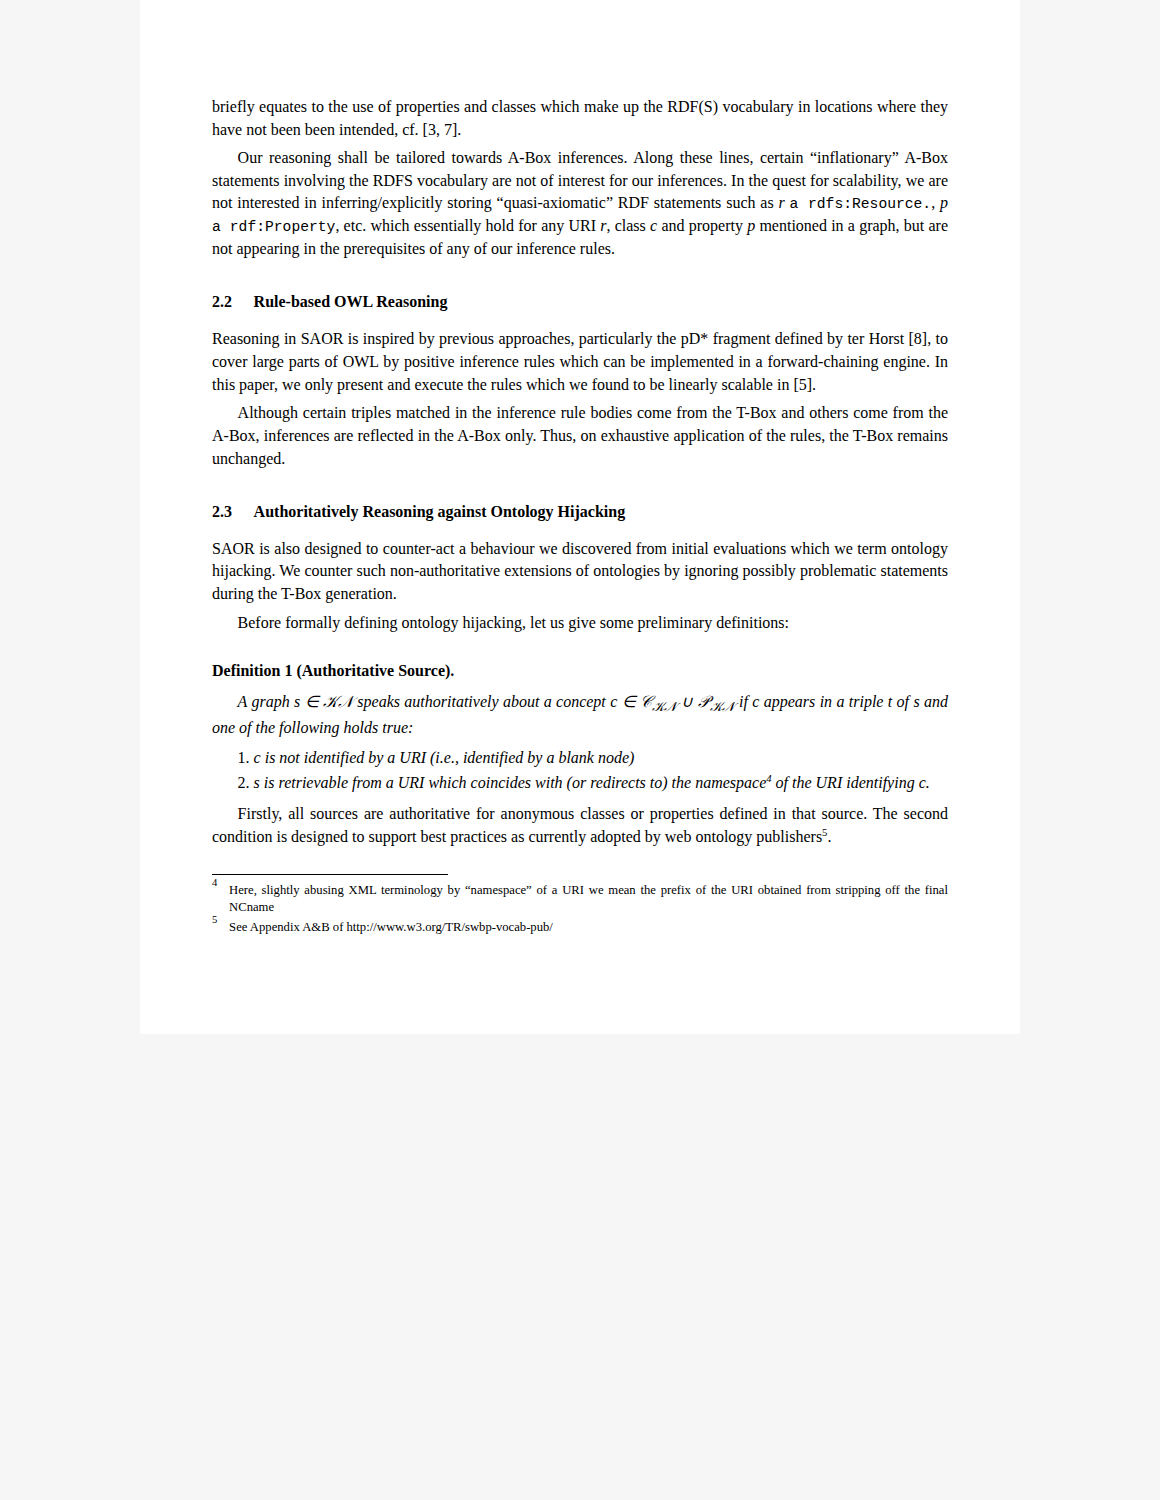briefly equates to the use of properties and classes which make up the RDF(S) vocabulary in locations where they have not been been intended, cf. [3, 7].
Our reasoning shall be tailored towards A-Box inferences. Along these lines, certain “inflationary” A-Box statements involving the RDFS vocabulary are not of interest for our inferences. In the quest for scalability, we are not interested in inferring/explicitly storing “quasi-axiomatic” RDF statements such as r a rdfs:Resource., p a rdf:Property, etc. which essentially hold for any URI r, class c and property p mentioned in a graph, but are not appearing in the prerequisites of any of our inference rules.
2.2 Rule-based OWL Reasoning
Reasoning in SAOR is inspired by previous approaches, particularly the pD* fragment defined by ter Horst [8], to cover large parts of OWL by positive inference rules which can be implemented in a forward-chaining engine. In this paper, we only present and execute the rules which we found to be linearly scalable in [5].
Although certain triples matched in the inference rule bodies come from the T-Box and others come from the A-Box, inferences are reflected in the A-Box only. Thus, on exhaustive application of the rules, the T-Box remains unchanged.
2.3 Authoritatively Reasoning against Ontology Hijacking
SAOR is also designed to counter-act a behaviour we discovered from initial evaluations which we term ontology hijacking. We counter such non-authoritative extensions of ontologies by ignoring possibly problematic statements during the T-Box generation.
Before formally defining ontology hijacking, let us give some preliminary definitions:
Definition 1 (Authoritative Source).
A graph s ∈ 𝒦𝒩 speaks authoritatively about a concept c ∈ 𝒞𝒦𝒩 ∪ 𝒫𝒦𝒩 if c appears in a triple t of s and one of the following holds true:
c is not identified by a URI (i.e., identified by a blank node)
s is retrievable from a URI which coincides with (or redirects to) the namespace4 of the URI identifying c.
Firstly, all sources are authoritative for anonymous classes or properties defined in that source. The second condition is designed to support best practices as currently adopted by web ontology publishers5.
4 Here, slightly abusing XML terminology by “namespace” of a URI we mean the prefix of the URI obtained from stripping off the final NCname
5 See Appendix A&B of http://www.w3.org/TR/swbp-vocab-pub/